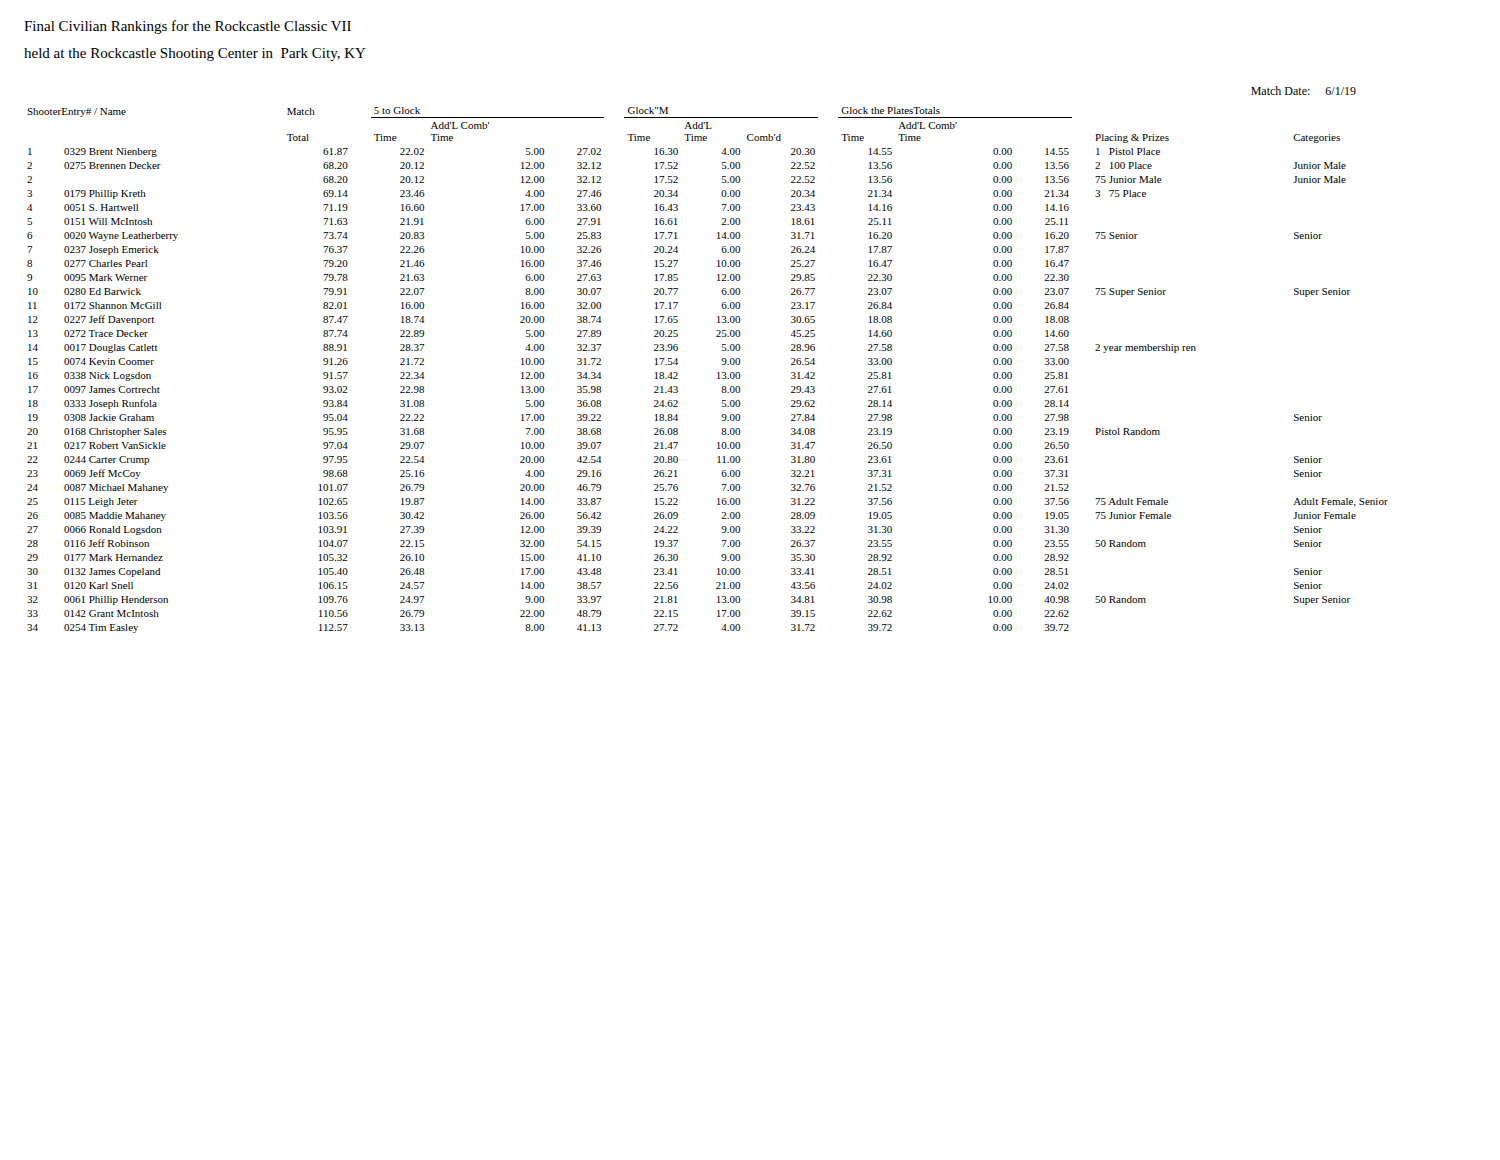Final Civilian Rankings for the Rockcastle Classic VII
held at the Rockcastle Shooting Center in Park City, KY
Match Date: 6/1/19
| ShooterEntry# / Name | Match | | 5 to Glock | | Glock"M | | Glock the PlatesTotals | | | |
| --- | --- | --- | --- | --- | --- | --- | --- | --- | --- | --- |
| | Total | | Time | Add'L Comb' Time | | | Time | Add'L Time | Comb'd | | Time | Add'L Comb' Time | | | Placing & Prizes | Categories |
| 1 | 0329 Brent Nienberg | 61.87 | | 22.02 | 5.00 | 27.02 | | 16.30 | 4.00 | 20.30 | | 14.55 | 0.00 | 14.55 | | 1 Pistol Place | |
| 2 | 0275 Brennen Decker | 68.20 | | 20.12 | 12.00 | 32.12 | | 17.52 | 5.00 | 22.52 | | 13.56 | 0.00 | 13.56 | | 2 100 Place | Junior Male |
| 2 | | 68.20 | | 20.12 | 12.00 | 32.12 | | 17.52 | 5.00 | 22.52 | | 13.56 | 0.00 | 13.56 | | 75 Junior Male | Junior Male |
| 3 | 0179 Phillip Kreth | 69.14 | | 23.46 | 4.00 | 27.46 | | 20.34 | 0.00 | 20.34 | | 21.34 | 0.00 | 21.34 | | 3 75 Place | |
| 4 | 0051 S. Hartwell | 71.19 | | 16.60 | 17.00 | 33.60 | | 16.43 | 7.00 | 23.43 | | 14.16 | 0.00 | 14.16 | | | |
| 5 | 0151 Will McIntosh | 71.63 | | 21.91 | 6.00 | 27.91 | | 16.61 | 2.00 | 18.61 | | 25.11 | 0.00 | 25.11 | | | |
| 6 | 0020 Wayne Leatherberry | 73.74 | | 20.83 | 5.00 | 25.83 | | 17.71 | 14.00 | 31.71 | | 16.20 | 0.00 | 16.20 | | 75 Senior | Senior |
| 7 | 0237 Joseph Emerick | 76.37 | | 22.26 | 10.00 | 32.26 | | 20.24 | 6.00 | 26.24 | | 17.87 | 0.00 | 17.87 | | | |
| 8 | 0277 Charles Pearl | 79.20 | | 21.46 | 16.00 | 37.46 | | 15.27 | 10.00 | 25.27 | | 16.47 | 0.00 | 16.47 | | | |
| 9 | 0095 Mark Werner | 79.78 | | 21.63 | 6.00 | 27.63 | | 17.85 | 12.00 | 29.85 | | 22.30 | 0.00 | 22.30 | | | |
| 10 | 0280 Ed Barwick | 79.91 | | 22.07 | 8.00 | 30.07 | | 20.77 | 6.00 | 26.77 | | 23.07 | 0.00 | 23.07 | | 75 Super Senior | Super Senior |
| 11 | 0172 Shannon McGill | 82.01 | | 16.00 | 16.00 | 32.00 | | 17.17 | 6.00 | 23.17 | | 26.84 | 0.00 | 26.84 | | | |
| 12 | 0227 Jeff Davenport | 87.47 | | 18.74 | 20.00 | 38.74 | | 17.65 | 13.00 | 30.65 | | 18.08 | 0.00 | 18.08 | | | |
| 13 | 0272 Trace Decker | 87.74 | | 22.89 | 5.00 | 27.89 | | 20.25 | 25.00 | 45.25 | | 14.60 | 0.00 | 14.60 | | | |
| 14 | 0017 Douglas Catlett | 88.91 | | 28.37 | 4.00 | 32.37 | | 23.96 | 5.00 | 28.96 | | 27.58 | 0.00 | 27.58 | | 2 year membership ren | |
| 15 | 0074 Kevin Coomer | 91.26 | | 21.72 | 10.00 | 31.72 | | 17.54 | 9.00 | 26.54 | | 33.00 | 0.00 | 33.00 | | | |
| 16 | 0338 Nick Logsdon | 91.57 | | 22.34 | 12.00 | 34.34 | | 18.42 | 13.00 | 31.42 | | 25.81 | 0.00 | 25.81 | | | |
| 17 | 0097 James Cortrecht | 93.02 | | 22.98 | 13.00 | 35.98 | | 21.43 | 8.00 | 29.43 | | 27.61 | 0.00 | 27.61 | | | |
| 18 | 0333 Joseph Runfola | 93.84 | | 31.08 | 5.00 | 36.08 | | 24.62 | 5.00 | 29.62 | | 28.14 | 0.00 | 28.14 | | | |
| 19 | 0308 Jackie Graham | 95.04 | | 22.22 | 17.00 | 39.22 | | 18.84 | 9.00 | 27.84 | | 27.98 | 0.00 | 27.98 | | | Senior |
| 20 | 0168 Christopher Sales | 95.95 | | 31.68 | 7.00 | 38.68 | | 26.08 | 8.00 | 34.08 | | 23.19 | 0.00 | 23.19 | | Pistol Random | |
| 21 | 0217 Robert VanSickle | 97.04 | | 29.07 | 10.00 | 39.07 | | 21.47 | 10.00 | 31.47 | | 26.50 | 0.00 | 26.50 | | | |
| 22 | 0244 Carter Crump | 97.95 | | 22.54 | 20.00 | 42.54 | | 20.80 | 11.00 | 31.80 | | 23.61 | 0.00 | 23.61 | | | Senior |
| 23 | 0069 Jeff McCoy | 98.68 | | 25.16 | 4.00 | 29.16 | | 26.21 | 6.00 | 32.21 | | 37.31 | 0.00 | 37.31 | | | Senior |
| 24 | 0087 Michael Mahaney | 101.07 | | 26.79 | 20.00 | 46.79 | | 25.76 | 7.00 | 32.76 | | 21.52 | 0.00 | 21.52 | | | |
| 25 | 0115 Leigh Jeter | 102.65 | | 19.87 | 14.00 | 33.87 | | 15.22 | 16.00 | 31.22 | | 37.56 | 0.00 | 37.56 | | 75 Adult Female | Adult Female, Senior |
| 26 | 0085 Maddie Mahaney | 103.56 | | 30.42 | 26.00 | 56.42 | | 26.09 | 2.00 | 28.09 | | 19.05 | 0.00 | 19.05 | | 75 Junior Female | Junior Female |
| 27 | 0066 Ronald Logsdon | 103.91 | | 27.39 | 12.00 | 39.39 | | 24.22 | 9.00 | 33.22 | | 31.30 | 0.00 | 31.30 | | | Senior |
| 28 | 0116 Jeff Robinson | 104.07 | | 22.15 | 32.00 | 54.15 | | 19.37 | 7.00 | 26.37 | | 23.55 | 0.00 | 23.55 | | 50 Random | Senior |
| 29 | 0177 Mark Hernandez | 105.32 | | 26.10 | 15.00 | 41.10 | | 26.30 | 9.00 | 35.30 | | 28.92 | 0.00 | 28.92 | | | |
| 30 | 0132 James Copeland | 105.40 | | 26.48 | 17.00 | 43.48 | | 23.41 | 10.00 | 33.41 | | 28.51 | 0.00 | 28.51 | | | Senior |
| 31 | 0120 Karl Snell | 106.15 | | 24.57 | 14.00 | 38.57 | | 22.56 | 21.00 | 43.56 | | 24.02 | 0.00 | 24.02 | | | Senior |
| 32 | 0061 Phillip Henderson | 109.76 | | 24.97 | 9.00 | 33.97 | | 21.81 | 13.00 | 34.81 | | 30.98 | 10.00 | 40.98 | | 50 Random | Super Senior |
| 33 | 0142 Grant McIntosh | 110.56 | | 26.79 | 22.00 | 48.79 | | 22.15 | 17.00 | 39.15 | | 22.62 | 0.00 | 22.62 | | | |
| 34 | 0254 Tim Easley | 112.57 | | 33.13 | 8.00 | 41.13 | | 27.72 | 4.00 | 31.72 | | 39.72 | 0.00 | 39.72 | | | |